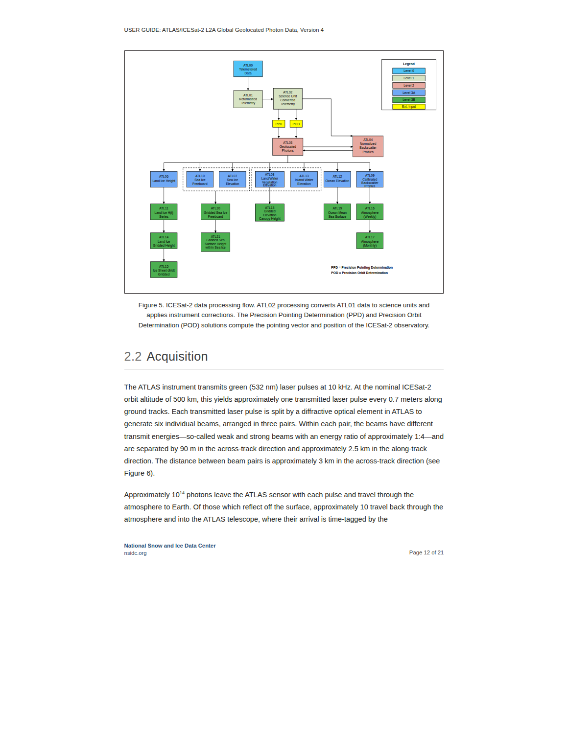USER GUIDE: ATLAS/ICESat-2 L2A Global Geolocated Photon Data, Version 4
Legend Level 0 Level 1 Level 2 Level 3A Level 3B Ext. Input ATL00 Telemetered Data ATL01 Reformatted Telemetry ATL02 Science Unit Converted Telemetry PPD POD ATL03 Geolocated Photons ATL04 Normalized Backscatter Profiles ATL06 Land Ice Height ATL10 Sea Ice Freeboard ATL07 Sea Ice Elevation ATL08 Land/Water Vegetation Elevation ATL13 Inland Water Elevation ATL12 Ocean Elevation ATL09 Calibrated Backscatter Profiles ATL11 Land Ice H(t) Series ATL20 Gridded Sea Ice Freeboard ATL18 Gridded Elevation Canopy Height ATL19 Ocean Mean Sea Surface ATL16 Atmosphere (Weekly) ATL14 Land Ice Gridded Height ATL21 Gridded Sea Surface Height within Sea Ice ATL17 Atmosphere (Monthly) ATL15 Ice Sheet dh/dt Gridded PPD = Precision Pointing Determination POD = Precision Orbit Determination
Figure 5. ICESat-2 data processing flow. ATL02 processing converts ATL01 data to science units and applies instrument corrections. The Precision Pointing Determination (PPD) and Precision Orbit Determination (POD) solutions compute the pointing vector and position of the ICESat-2 observatory.
2.2 Acquisition
The ATLAS instrument transmits green (532 nm) laser pulses at 10 kHz. At the nominal ICESat-2 orbit altitude of 500 km, this yields approximately one transmitted laser pulse every 0.7 meters along ground tracks. Each transmitted laser pulse is split by a diffractive optical element in ATLAS to generate six individual beams, arranged in three pairs. Within each pair, the beams have different transmit energies—so-called weak and strong beams with an energy ratio of approximately 1:4—and are separated by 90 m in the across-track direction and approximately 2.5 km in the along-track direction. The distance between beam pairs is approximately 3 km in the across-track direction (see Figure 6).
Approximately 1014 photons leave the ATLAS sensor with each pulse and travel through the atmosphere to Earth. Of those which reflect off the surface, approximately 10 travel back through the atmosphere and into the ATLAS telescope, where their arrival is time-tagged by the
National Snow and Ice Data Center
nsidc.org
Page 12 of 21